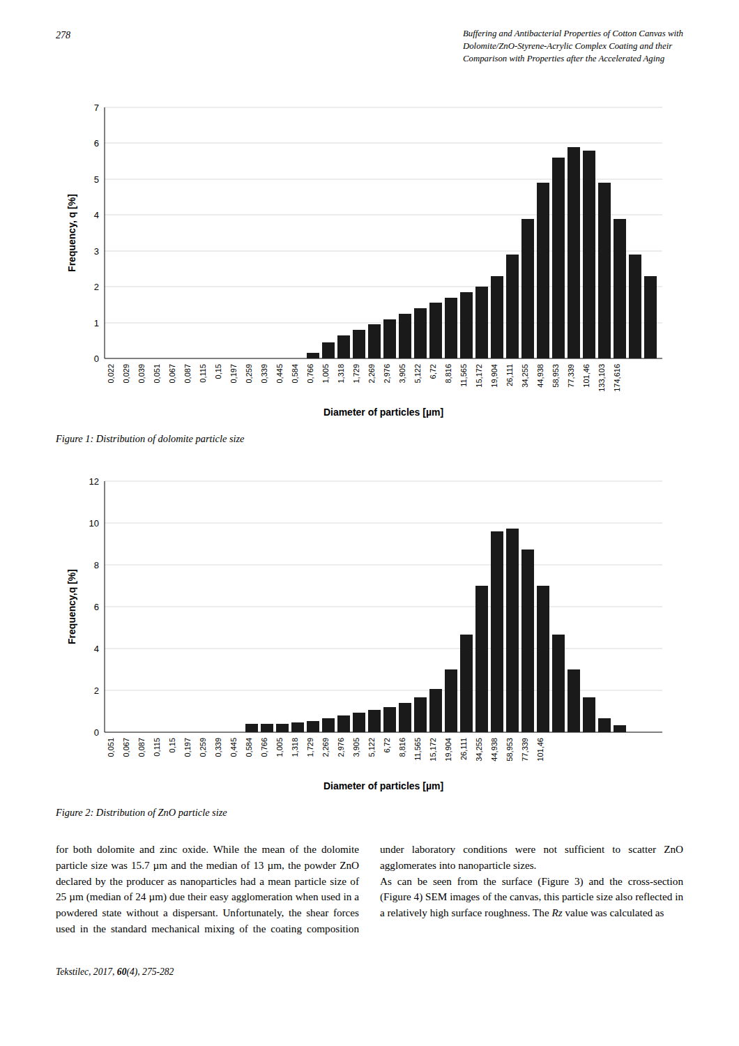278
Buffering and Antibacterial Properties of Cotton Canvas with
Dolomite/ZnO-Styrene-Acrylic Complex Coating and their
Comparison with Properties after the Accelerated Aging
0 1 2 3 4 5 6 7 Frequency, q [%] 0,022 0,029 0,039 0,051 0,067 0,087 0,115 0,15 0,197 0,259 0,339 0,445 0,584 0,766 1,005 1,318 1,729 2,269 2,976 3,905 5,122 6,72 8,816 11,565 15,172 19,904 26,111 34,255 44,938 58,953 77,339 101,46 133,103 174,616 Diameter of particles [µm]
Figure 1: Distribution of dolomite particle size
0 2 4 6 8 10 12 Frequency,q [%] 0,051 0,067 0,087 0,115 0,15 0,197 0,259 0,339 0,445 0,584 0,766 1,005 1,318 1,729 2,269 2,976 3,905 5,122 6,72 8,816 11,565 15,172 19,904 26,111 34,255 44,938 58,953 77,339 101,46 Diameter of particles [µm]
Figure 2: Distribution of ZnO particle size
for both dolomite and zinc oxide. While the mean of the dolomite particle size was 15.7 µm and the median of 13 µm, the powder ZnO declared by the producer as nanoparticles had a mean particle size of 25 µm (median of 24 µm) due their easy agglomeration when used in a powdered state without a dispersant. Unfortunately, the shear forces used in the standard mechanical mixing of the coating composition under laboratory conditions were not sufficient to scatter ZnO agglomerates into nanoparticle sizes.
As can be seen from the surface (Figure 3) and the cross-section (Figure 4) SEM images of the canvas, this particle size also reflected in a relatively high surface roughness. The Rz value was calculated as
Tekstilec, 2017, 60(4), 275-282